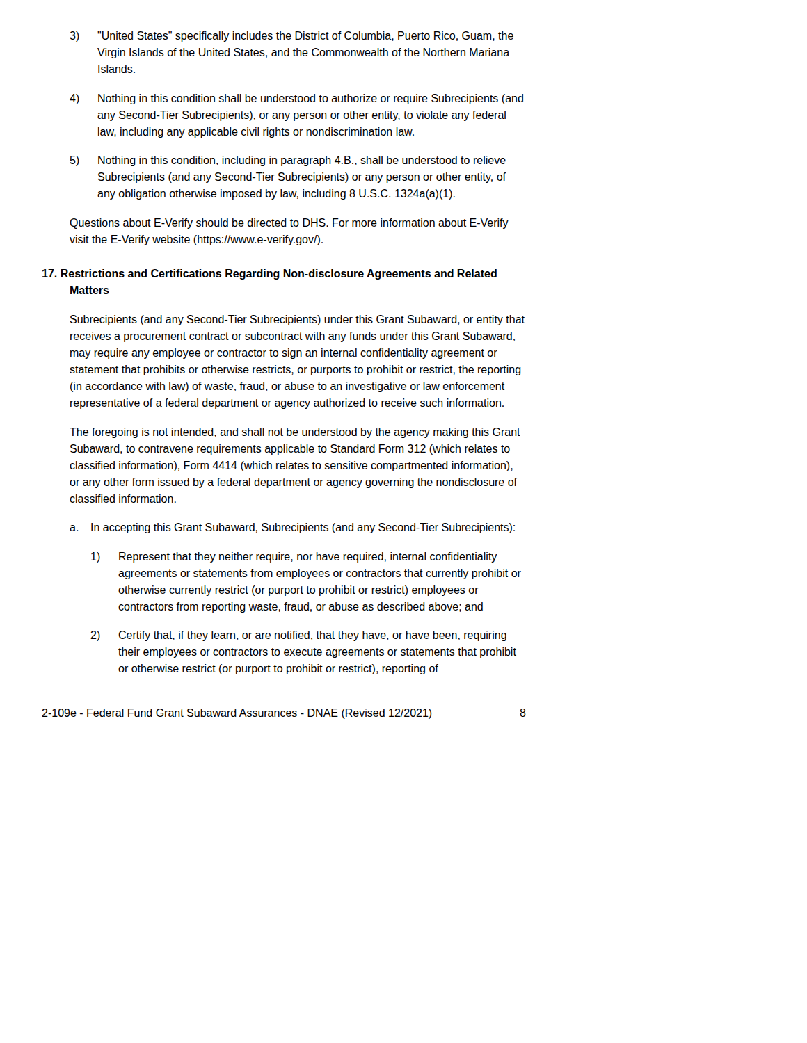"United States" specifically includes the District of Columbia, Puerto Rico, Guam, the Virgin Islands of the United States, and the Commonwealth of the Northern Mariana Islands.
Nothing in this condition shall be understood to authorize or require Subrecipients (and any Second-Tier Subrecipients), or any person or other entity, to violate any federal law, including any applicable civil rights or nondiscrimination law.
Nothing in this condition, including in paragraph 4.B., shall be understood to relieve Subrecipients (and any Second-Tier Subrecipients) or any person or other entity, of any obligation otherwise imposed by law, including 8 U.S.C. 1324a(a)(1).
Questions about E-Verify should be directed to DHS. For more information about E-Verify visit the E-Verify website (https://www.e-verify.gov/).
17. Restrictions and Certifications Regarding Non-disclosure Agreements and Related Matters
Subrecipients (and any Second-Tier Subrecipients) under this Grant Subaward, or entity that receives a procurement contract or subcontract with any funds under this Grant Subaward, may require any employee or contractor to sign an internal confidentiality agreement or statement that prohibits or otherwise restricts, or purports to prohibit or restrict, the reporting (in accordance with law) of waste, fraud, or abuse to an investigative or law enforcement representative of a federal department or agency authorized to receive such information.
The foregoing is not intended, and shall not be understood by the agency making this Grant Subaward, to contravene requirements applicable to Standard Form 312 (which relates to classified information), Form 4414 (which relates to sensitive compartmented information), or any other form issued by a federal department or agency governing the nondisclosure of classified information.
In accepting this Grant Subaward, Subrecipients (and any Second-Tier Subrecipients):
Represent that they neither require, nor have required, internal confidentiality agreements or statements from employees or contractors that currently prohibit or otherwise currently restrict (or purport to prohibit or restrict) employees or contractors from reporting waste, fraud, or abuse as described above; and
Certify that, if they learn, or are notified, that they have, or have been, requiring their employees or contractors to execute agreements or statements that prohibit or otherwise restrict (or purport to prohibit or restrict), reporting of
2-109e - Federal Fund Grant Subaward Assurances - DNAE (Revised 12/2021) 8